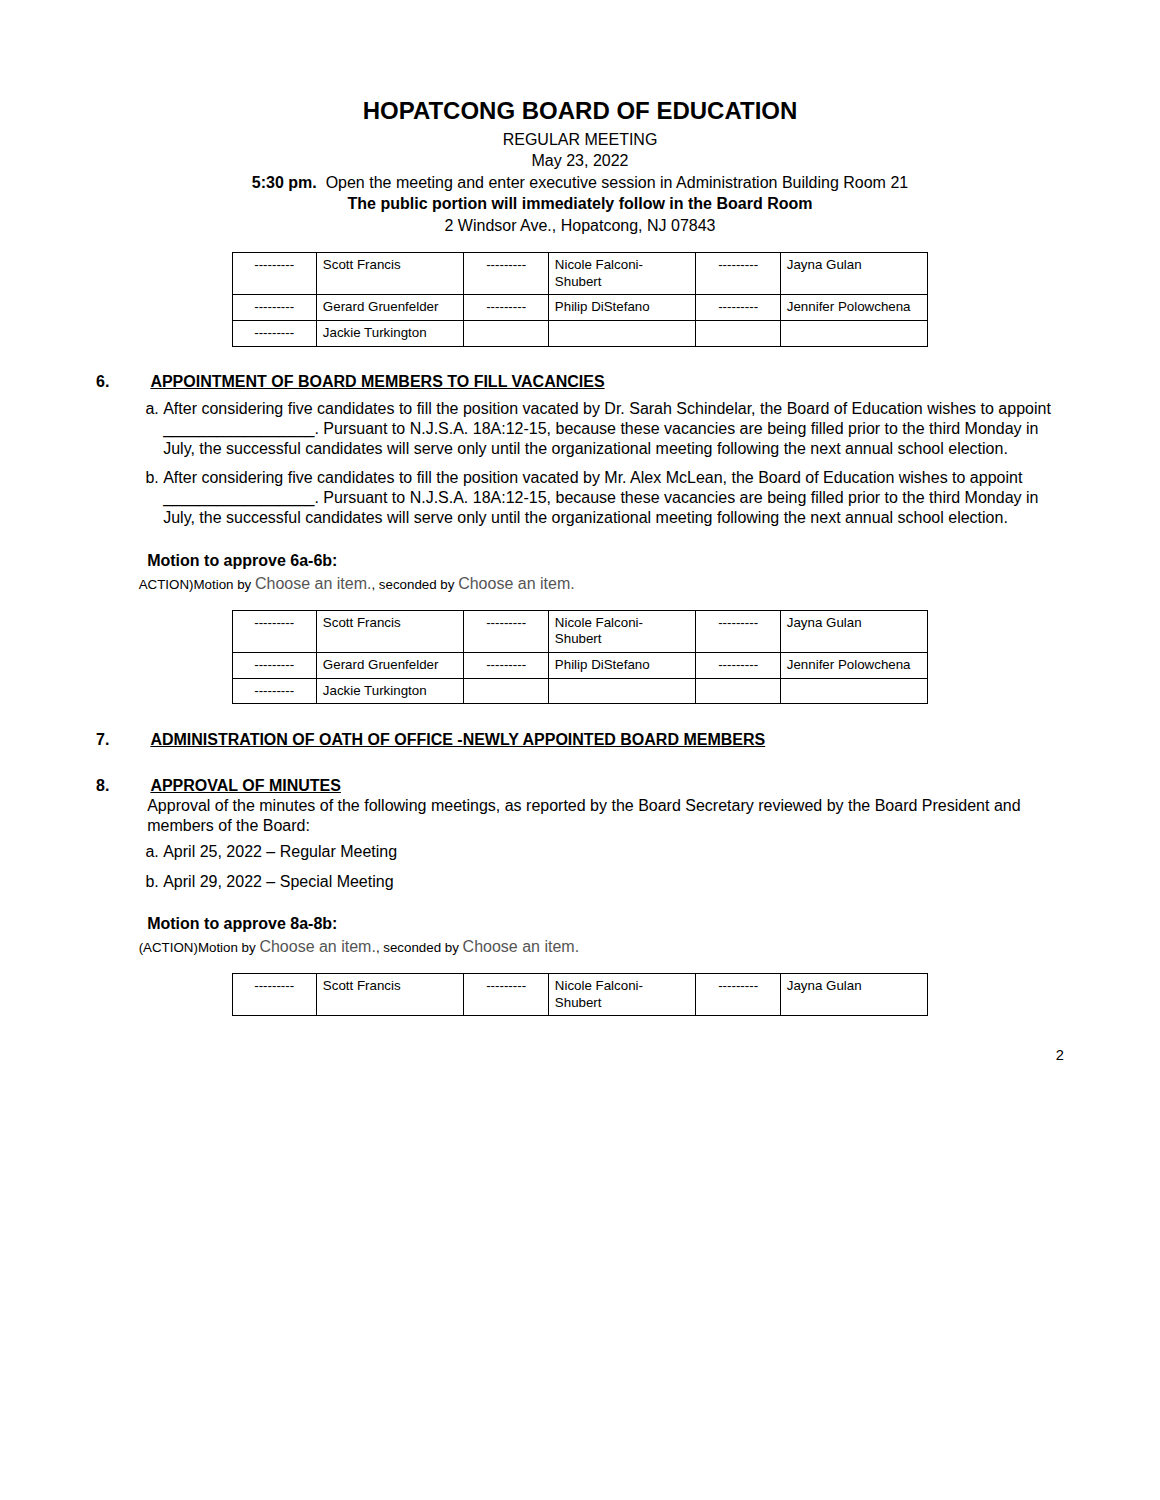HOPATCONG BOARD OF EDUCATION
REGULAR MEETING
May 23, 2022
5:30 pm. Open the meeting and enter executive session in Administration Building Room 21
The public portion will immediately follow in the Board Room
2 Windsor Ave., Hopatcong, NJ 07843
| --------- | Scott Francis | --------- | Nicole Falconi-Shubert | --------- | Jayna Gulan |
| --------- | Gerard Gruenfelder | --------- | Philip DiStefano | --------- | Jennifer Polowchena |
| --------- | Jackie Turkington | | | | |
6.
APPOINTMENT OF BOARD MEMBERS TO FILL VACANCIES
After considering five candidates to fill the position vacated by Dr. Sarah Schindelar, the Board of Education wishes to appoint _________________. Pursuant to N.J.S.A. 18A:12-15, because these vacancies are being filled prior to the third Monday in July, the successful candidates will serve only until the organizational meeting following the next annual school election.
After considering five candidates to fill the position vacated by Mr. Alex McLean, the Board of Education wishes to appoint _________________. Pursuant to N.J.S.A. 18A:12-15, because these vacancies are being filled prior to the third Monday in July, the successful candidates will serve only until the organizational meeting following the next annual school election.
Motion to approve 6a-6b:
ACTION)Motion by Choose an item., seconded by Choose an item.
| --------- | Scott Francis | --------- | Nicole Falconi-Shubert | --------- | Jayna Gulan |
| --------- | Gerard Gruenfelder | --------- | Philip DiStefano | --------- | Jennifer Polowchena |
| --------- | Jackie Turkington | | | | |
7.
ADMINISTRATION OF OATH OF OFFICE -NEWLY APPOINTED BOARD MEMBERS
8.
APPROVAL OF MINUTES
Approval of the minutes of the following meetings, as reported by the Board Secretary reviewed by the Board President and members of the Board:
April 25, 2022 – Regular Meeting
April 29, 2022 – Special Meeting
Motion to approve 8a-8b:
(ACTION)Motion by Choose an item., seconded by Choose an item.
| --------- | Scott Francis | --------- | Nicole Falconi-Shubert | --------- | Jayna Gulan |
2